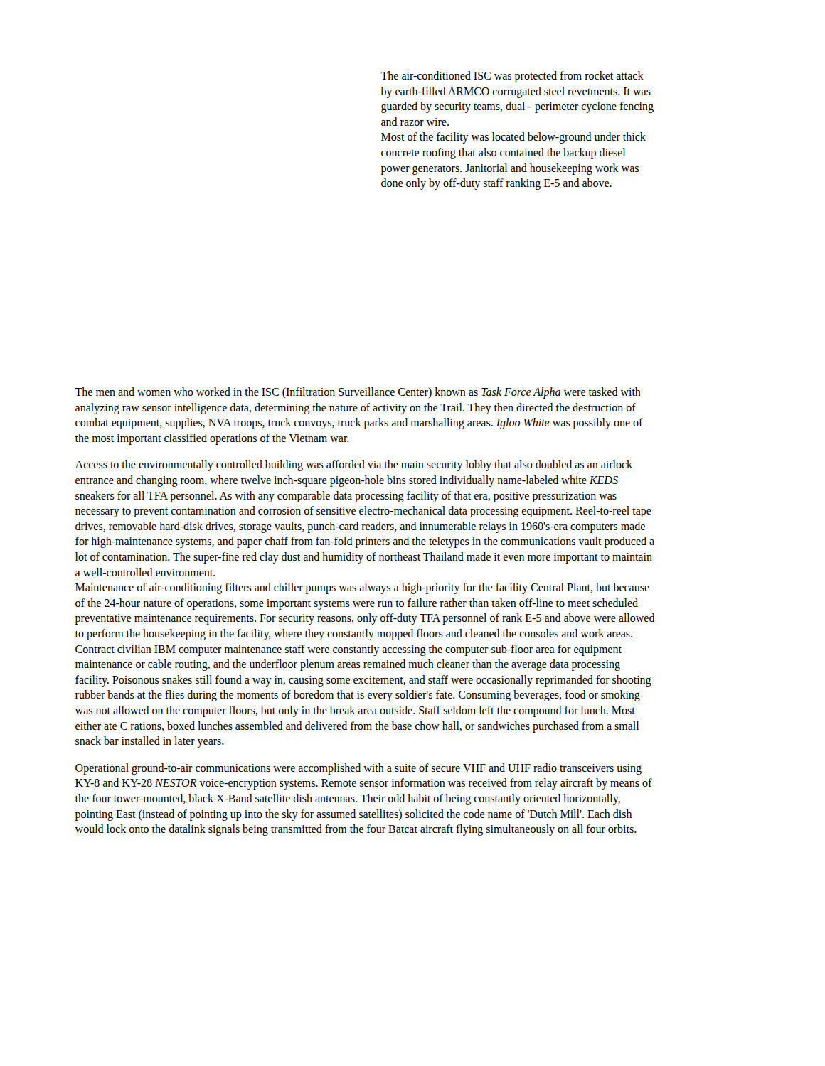The air-conditioned ISC was protected from rocket attack by earth-filled ARMCO corrugated steel revetments. It was guarded by security teams, dual - perimeter cyclone fencing and razor wire.
Most of the facility was located below-ground under thick concrete roofing that also contained the backup diesel power generators. Janitorial and housekeeping work was done only by off-duty staff ranking E-5 and above.
The men and women who worked in the ISC (Infiltration Surveillance Center) known as Task Force Alpha were tasked with analyzing raw sensor intelligence data, determining the nature of activity on the Trail. They then directed the destruction of combat equipment, supplies, NVA troops, truck convoys, truck parks and marshalling areas. Igloo White was possibly one of the most important classified operations of the Vietnam war.
Access to the environmentally controlled building was afforded via the main security lobby that also doubled as an airlock entrance and changing room, where twelve inch-square pigeon-hole bins stored individually name-labeled white KEDS sneakers for all TFA personnel. As with any comparable data processing facility of that era, positive pressurization was necessary to prevent contamination and corrosion of sensitive electro-mechanical data processing equipment. Reel-to-reel tape drives, removable hard-disk drives, storage vaults, punch-card readers, and innumerable relays in 1960's-era computers made for high-maintenance systems, and paper chaff from fan-fold printers and the teletypes in the communications vault produced a lot of contamination. The super-fine red clay dust and humidity of northeast Thailand made it even more important to maintain a well-controlled environment.
Maintenance of air-conditioning filters and chiller pumps was always a high-priority for the facility Central Plant, but because of the 24-hour nature of operations, some important systems were run to failure rather than taken off-line to meet scheduled preventative maintenance requirements. For security reasons, only off-duty TFA personnel of rank E-5 and above were allowed to perform the housekeeping in the facility, where they constantly mopped floors and cleaned the consoles and work areas. Contract civilian IBM computer maintenance staff were constantly accessing the computer sub-floor area for equipment maintenance or cable routing, and the underfloor plenum areas remained much cleaner than the average data processing facility. Poisonous snakes still found a way in, causing some excitement, and staff were occasionally reprimanded for shooting rubber bands at the flies during the moments of boredom that is every soldier's fate. Consuming beverages, food or smoking was not allowed on the computer floors, but only in the break area outside. Staff seldom left the compound for lunch. Most either ate C rations, boxed lunches assembled and delivered from the base chow hall, or sandwiches purchased from a small snack bar installed in later years.
Operational ground-to-air communications were accomplished with a suite of secure VHF and UHF radio transceivers using KY-8 and KY-28 NESTOR voice-encryption systems. Remote sensor information was received from relay aircraft by means of the four tower-mounted, black X-Band satellite dish antennas. Their odd habit of being constantly oriented horizontally, pointing East (instead of pointing up into the sky for assumed satellites) solicited the code name of 'Dutch Mill'. Each dish would lock onto the datalink signals being transmitted from the four Batcat aircraft flying simultaneously on all four orbits.